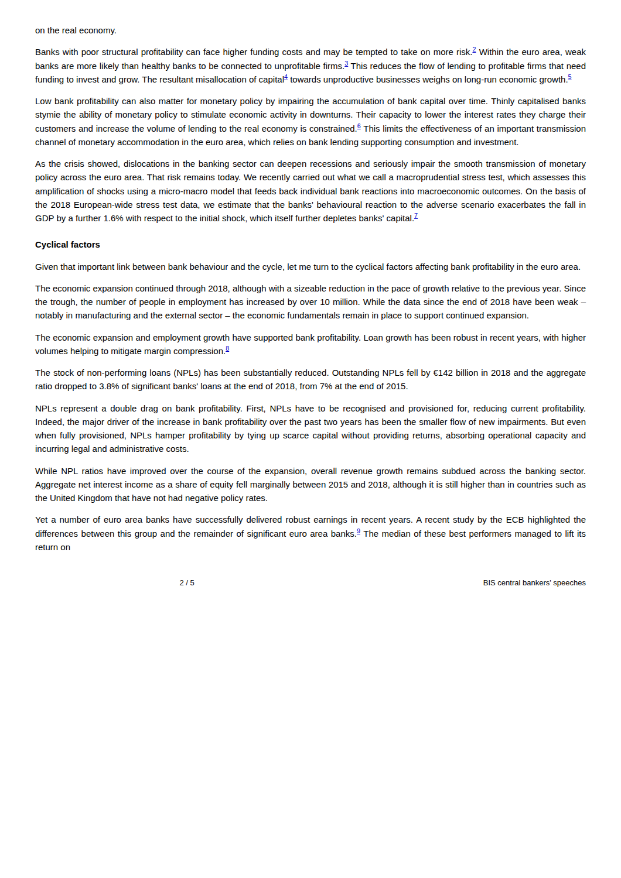on the real economy.
Banks with poor structural profitability can face higher funding costs and may be tempted to take on more risk.2 Within the euro area, weak banks are more likely than healthy banks to be connected to unprofitable firms.3 This reduces the flow of lending to profitable firms that need funding to invest and grow. The resultant misallocation of capital4 towards unproductive businesses weighs on long-run economic growth.5
Low bank profitability can also matter for monetary policy by impairing the accumulation of bank capital over time. Thinly capitalised banks stymie the ability of monetary policy to stimulate economic activity in downturns. Their capacity to lower the interest rates they charge their customers and increase the volume of lending to the real economy is constrained.6 This limits the effectiveness of an important transmission channel of monetary accommodation in the euro area, which relies on bank lending supporting consumption and investment.
As the crisis showed, dislocations in the banking sector can deepen recessions and seriously impair the smooth transmission of monetary policy across the euro area. That risk remains today. We recently carried out what we call a macroprudential stress test, which assesses this amplification of shocks using a micro-macro model that feeds back individual bank reactions into macroeconomic outcomes. On the basis of the 2018 European-wide stress test data, we estimate that the banks' behavioural reaction to the adverse scenario exacerbates the fall in GDP by a further 1.6% with respect to the initial shock, which itself further depletes banks' capital.7
Cyclical factors
Given that important link between bank behaviour and the cycle, let me turn to the cyclical factors affecting bank profitability in the euro area.
The economic expansion continued through 2018, although with a sizeable reduction in the pace of growth relative to the previous year. Since the trough, the number of people in employment has increased by over 10 million. While the data since the end of 2018 have been weak – notably in manufacturing and the external sector – the economic fundamentals remain in place to support continued expansion.
The economic expansion and employment growth have supported bank profitability. Loan growth has been robust in recent years, with higher volumes helping to mitigate margin compression.8
The stock of non-performing loans (NPLs) has been substantially reduced. Outstanding NPLs fell by €142 billion in 2018 and the aggregate ratio dropped to 3.8% of significant banks' loans at the end of 2018, from 7% at the end of 2015.
NPLs represent a double drag on bank profitability. First, NPLs have to be recognised and provisioned for, reducing current profitability. Indeed, the major driver of the increase in bank profitability over the past two years has been the smaller flow of new impairments. But even when fully provisioned, NPLs hamper profitability by tying up scarce capital without providing returns, absorbing operational capacity and incurring legal and administrative costs.
While NPL ratios have improved over the course of the expansion, overall revenue growth remains subdued across the banking sector. Aggregate net interest income as a share of equity fell marginally between 2015 and 2018, although it is still higher than in countries such as the United Kingdom that have not had negative policy rates.
Yet a number of euro area banks have successfully delivered robust earnings in recent years. A recent study by the ECB highlighted the differences between this group and the remainder of significant euro area banks.9 The median of these best performers managed to lift its return on
2 / 5 BIS central bankers' speeches